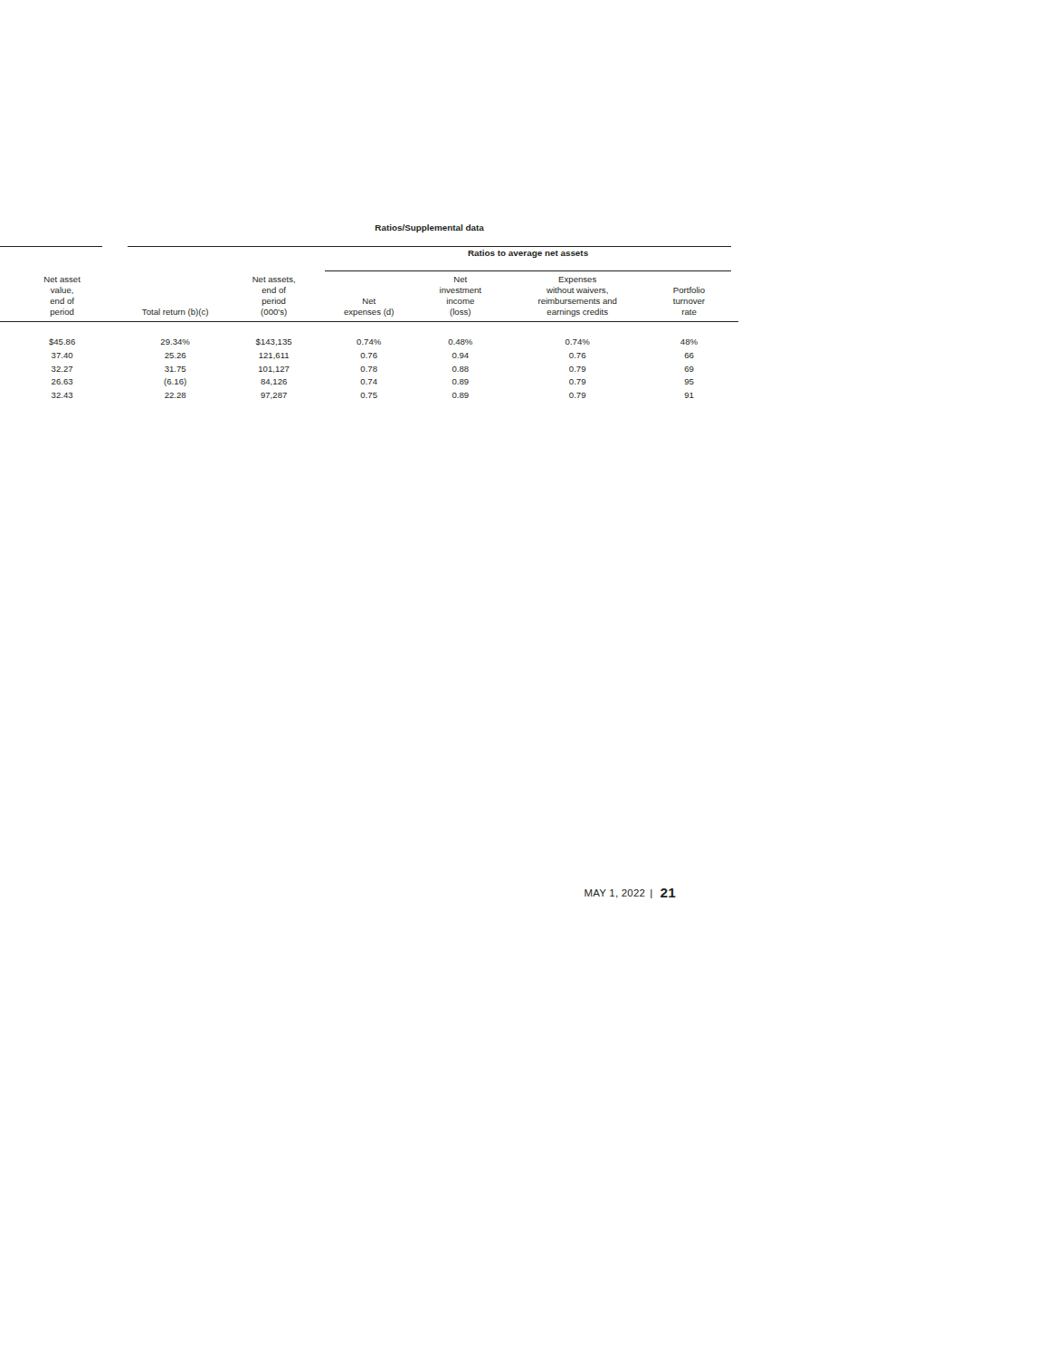| | | | Ratios/Supplemental data | |
| | | | | | Ratios to average net assets | |
| | Net asset value, end of period | | Total return (b)(c) | Net assets, end of period (000's) | Net expenses (d) | Net investment income (loss) | Expenses without waivers, reimbursements and earnings credits | Portfolio turnover rate | |
| | $45.86 | | 29.34% | $143,135 | 0.74% | 0.48% | 0.74% | 48% | |
| | 37.40 | | 25.26 | 121,611 | 0.76 | 0.94 | 0.76 | 66 | |
| | 32.27 | | 31.75 | 101,127 | 0.78 | 0.88 | 0.79 | 69 | |
| | 26.63 | | (6.16) | 84,126 | 0.74 | 0.89 | 0.79 | 95 | |
| | 32.43 | | 22.28 | 97,287 | 0.75 | 0.89 | 0.79 | 91 | |
MAY 1, 2022|21